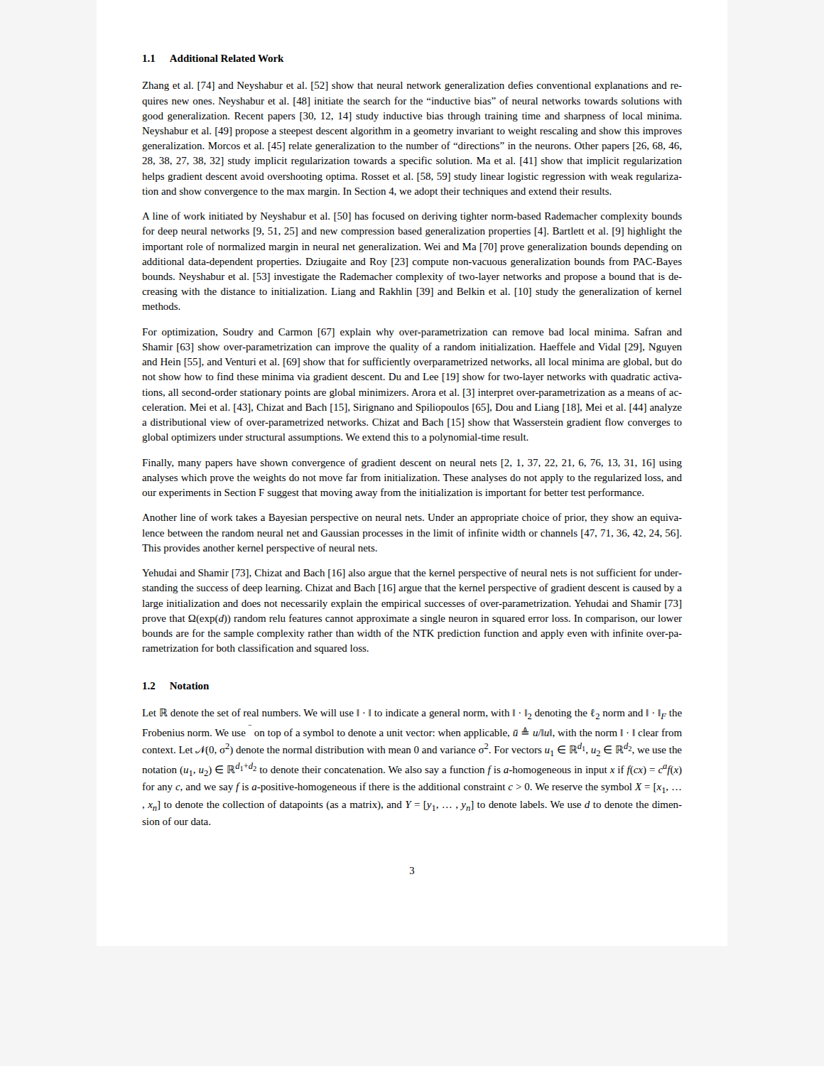1.1 Additional Related Work
Zhang et al. [74] and Neyshabur et al. [52] show that neural network generalization defies conventional explanations and requires new ones. Neyshabur et al. [48] initiate the search for the “inductive bias” of neural networks towards solutions with good generalization. Recent papers [30, 12, 14] study inductive bias through training time and sharpness of local minima. Neyshabur et al. [49] propose a steepest descent algorithm in a geometry invariant to weight rescaling and show this improves generalization. Morcos et al. [45] relate generalization to the number of “directions” in the neurons. Other papers [26, 68, 46, 28, 38, 27, 38, 32] study implicit regularization towards a specific solution. Ma et al. [41] show that implicit regularization helps gradient descent avoid overshooting optima. Rosset et al. [58, 59] study linear logistic regression with weak regularization and show convergence to the max margin. In Section 4, we adopt their techniques and extend their results.
A line of work initiated by Neyshabur et al. [50] has focused on deriving tighter norm-based Rademacher complexity bounds for deep neural networks [9, 51, 25] and new compression based generalization properties [4]. Bartlett et al. [9] highlight the important role of normalized margin in neural net generalization. Wei and Ma [70] prove generalization bounds depending on additional data-dependent properties. Dziugaite and Roy [23] compute non-vacuous generalization bounds from PAC-Bayes bounds. Neyshabur et al. [53] investigate the Rademacher complexity of two-layer networks and propose a bound that is decreasing with the distance to initialization. Liang and Rakhlin [39] and Belkin et al. [10] study the generalization of kernel methods.
For optimization, Soudry and Carmon [67] explain why over-parametrization can remove bad local minima. Safran and Shamir [63] show over-parametrization can improve the quality of a random initialization. Haeffele and Vidal [29], Nguyen and Hein [55], and Venturi et al. [69] show that for sufficiently overparametrized networks, all local minima are global, but do not show how to find these minima via gradient descent. Du and Lee [19] show for two-layer networks with quadratic activations, all second-order stationary points are global minimizers. Arora et al. [3] interpret over-parametrization as a means of acceleration. Mei et al. [43], Chizat and Bach [15], Sirignano and Spiliopoulos [65], Dou and Liang [18], Mei et al. [44] analyze a distributional view of over-parametrized networks. Chizat and Bach [15] show that Wasserstein gradient flow converges to global optimizers under structural assumptions. We extend this to a polynomial-time result.
Finally, many papers have shown convergence of gradient descent on neural nets [2, 1, 37, 22, 21, 6, 76, 13, 31, 16] using analyses which prove the weights do not move far from initialization. These analyses do not apply to the regularized loss, and our experiments in Section F suggest that moving away from the initialization is important for better test performance.
Another line of work takes a Bayesian perspective on neural nets. Under an appropriate choice of prior, they show an equivalence between the random neural net and Gaussian processes in the limit of infinite width or channels [47, 71, 36, 42, 24, 56]. This provides another kernel perspective of neural nets.
Yehudai and Shamir [73], Chizat and Bach [16] also argue that the kernel perspective of neural nets is not sufficient for understanding the success of deep learning. Chizat and Bach [16] argue that the kernel perspective of gradient descent is caused by a large initialization and does not necessarily explain the empirical successes of over-parametrization. Yehudai and Shamir [73] prove that Ω(exp(d)) random relu features cannot approximate a single neuron in squared error loss. In comparison, our lower bounds are for the sample complexity rather than width of the NTK prediction function and apply even with infinite over-parametrization for both classification and squared loss.
1.2 Notation
Let ℝ denote the set of real numbers. We will use ‖ · ‖ to indicate a general norm, with ‖ · ‖2 denoting the ℓ2 norm and ‖ · ‖F the Frobenius norm. We use ‾ on top of a symbol to denote a unit vector: when applicable, ū ≜ u/‖u‖, with the norm ‖ · ‖ clear from context. Let 𝒩(0, σ2) denote the normal distribution with mean 0 and variance σ2. For vectors u1 ∈ ℝd1, u2 ∈ ℝd2, we use the notation (u1, u2) ∈ ℝd1+d2 to denote their concatenation. We also say a function f is a-homogeneous in input x if f(cx) = caf(x) for any c, and we say f is a-positive-homogeneous if there is the additional constraint c > 0. We reserve the symbol X = [x1, … , xn] to denote the collection of datapoints (as a matrix), and Y = [y1, … , yn] to denote labels. We use d to denote the dimension of our data.
3